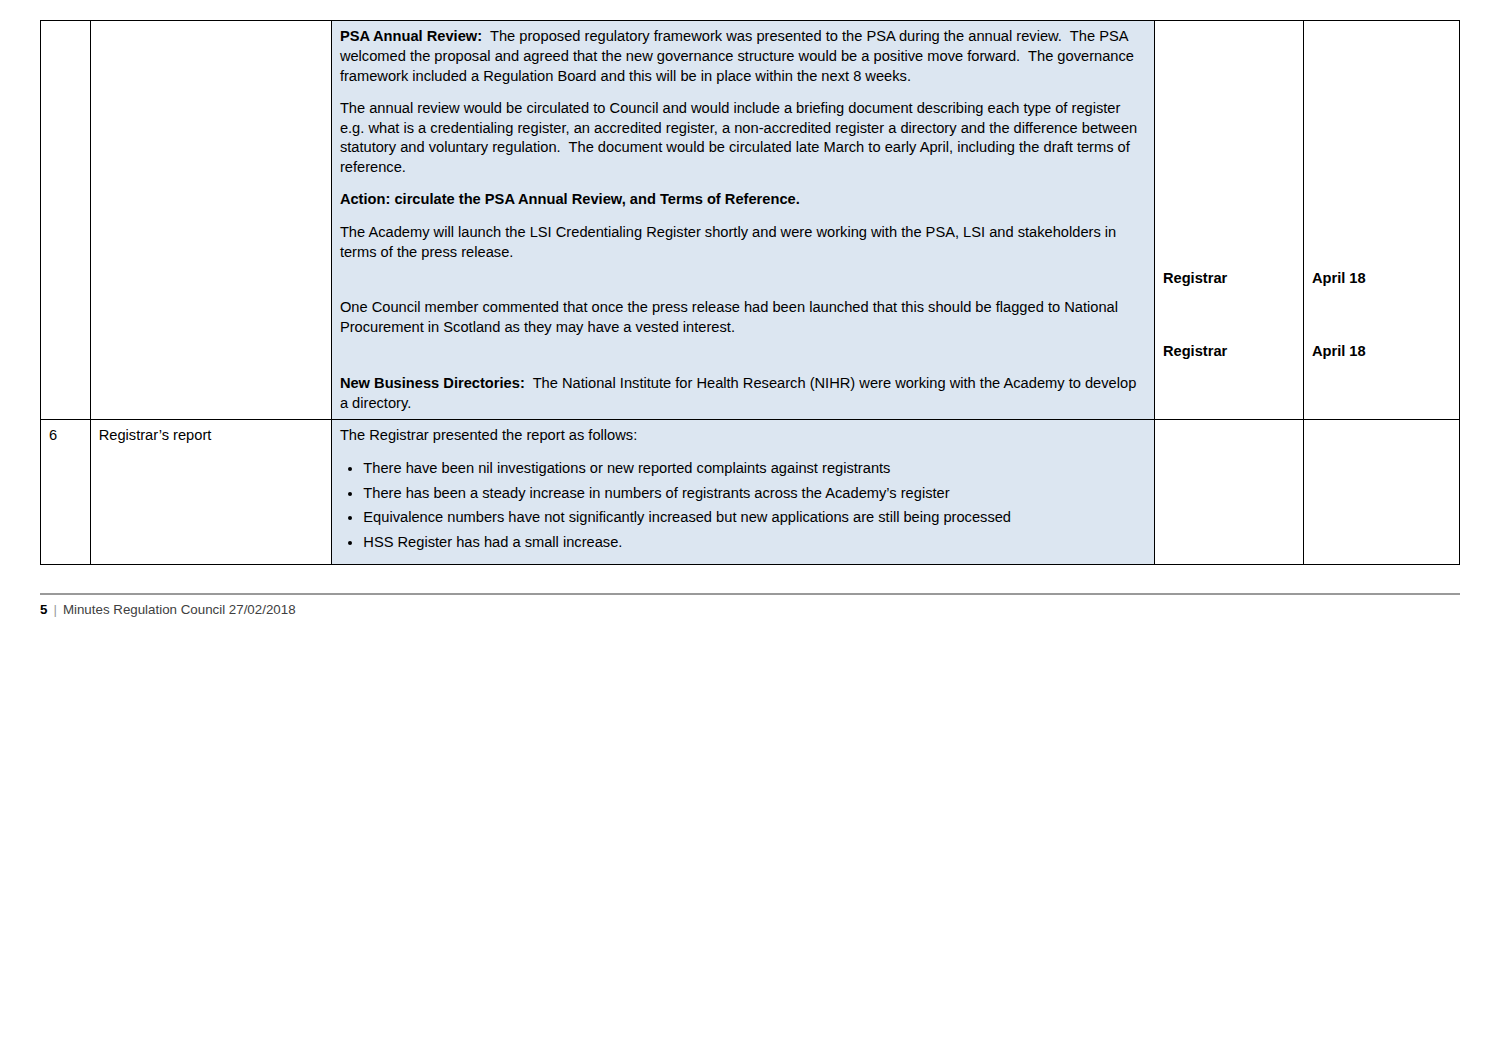| | | PSA Annual Review: The proposed regulatory framework was presented to the PSA during the annual review. The PSA welcomed the proposal and agreed that the new governance structure would be a positive move forward. The governance framework included a Regulation Board and this will be in place within the next 8 weeks. The annual review would be circulated to Council and would include a briefing document describing each type of register e.g. what is a credentialing register, an accredited register, a non-accredited register a directory and the difference between statutory and voluntary regulation. The document would be circulated late March to early April, including the draft terms of reference. Action: circulate the PSA Annual Review, and Terms of Reference. The Academy will launch the LSI Credentialing Register shortly and were working with the PSA, LSI and stakeholders in terms of the press release. One Council member commented that once the press release had been launched that this should be flagged to National Procurement in Scotland as they may have a vested interest. New Business Directories: The National Institute for Health Research (NIHR) were working with the Academy to develop a directory. | Registrar Registrar | April 18 April 18 |
| 6 | Registrar’s report | The Registrar presented the report as follows: There have been nil investigations or new reported complaints against registrants There has been a steady increase in numbers of registrants across the Academy’s register Equivalence numbers have not significantly increased but new applications are still being processed HSS Register has had a small increase. | | |
5|Minutes Regulation Council 27/02/2018